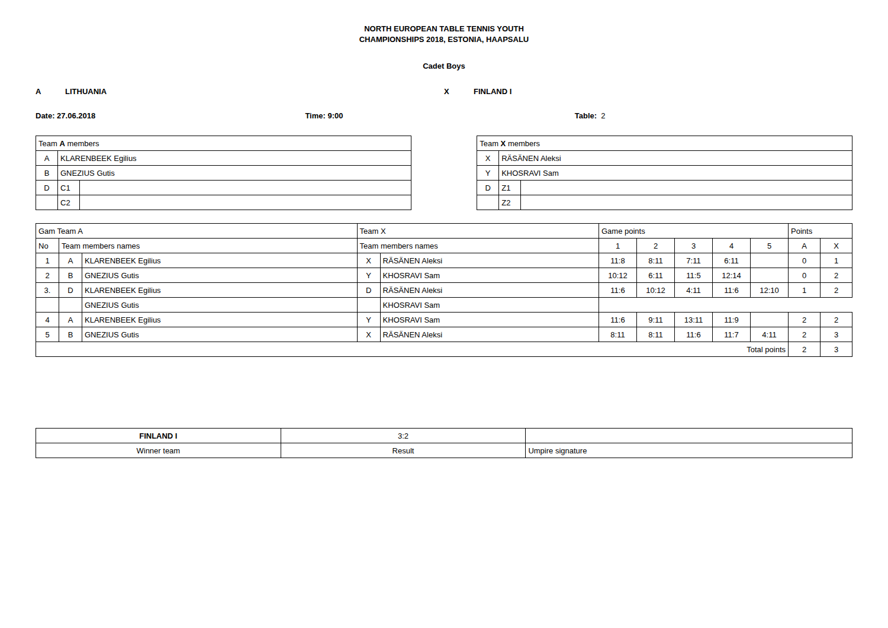NORTH EUROPEAN TABLE TENNIS YOUTH
CHAMPIONSHIPS 2018, ESTONIA, HAAPSALU
Cadet Boys
ALITHUANIA
XFINLAND I
Date: 27.06.2018
Time: 9:00
Table: 2
| Team A members |
| A | KLARENBEEK Egilius |
| B | GNEZIUS Gutis |
| D | C1 | |
| | C2 | |
| Team X members |
| X | RÄSÄNEN Aleksi |
| Y | KHOSRAVI Sam |
| D | Z1 | |
| | Z2 | |
| Gam Team A | Team X | Game points | Points |
| No | Team members names | Team members names | 1 | 2 | 3 | 4 | 5 | A | X |
| 1 | A | KLARENBEEK Egilius | X | RÄSÄNEN Aleksi | 11:8 | 8:11 | 7:11 | 6:11 | | 0 | 1 |
| 2 | B | GNEZIUS Gutis | Y | KHOSRAVI Sam | 10:12 | 6:11 | 11:5 | 12:14 | | 0 | 2 |
| 3. | D | KLARENBEEK Egilius | D | RÄSÄNEN Aleksi | 11:6 | 10:12 | 4:11 | 11:6 | 12:10 | 1 | 2 |
| | | GNEZIUS Gutis | | KHOSRAVI Sam | | | | | | | |
| 4 | A | KLARENBEEK Egilius | Y | KHOSRAVI Sam | 11:6 | 9:11 | 13:11 | 11:9 | | 2 | 2 |
| 5 | B | GNEZIUS Gutis | X | RÄSÄNEN Aleksi | 8:11 | 8:11 | 11:6 | 11:7 | 4:11 | 2 | 3 |
| Total points | 2 | 3 |
| FINLAND I | 3:2 | |
| Winner team | Result | Umpire signature |